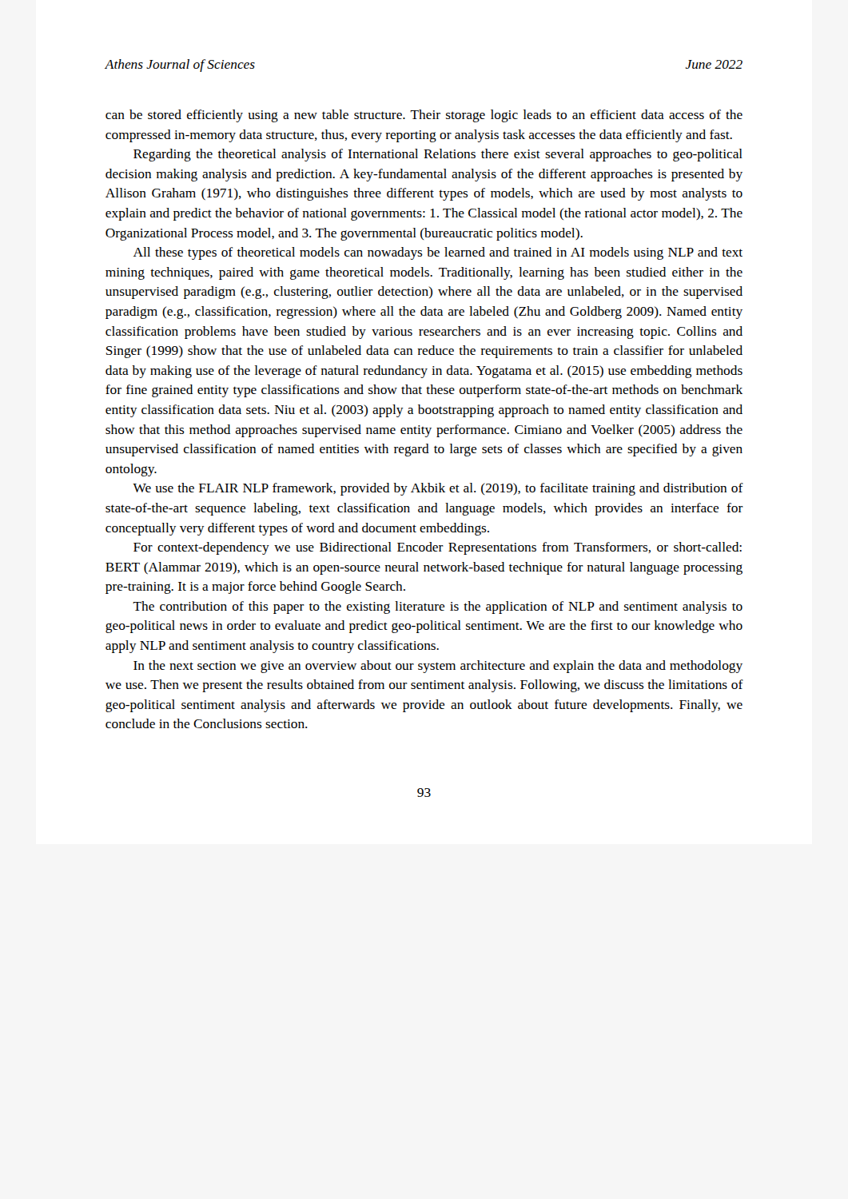Athens Journal of Sciences June 2022
can be stored efficiently using a new table structure. Their storage logic leads to an efficient data access of the compressed in-memory data structure, thus, every reporting or analysis task accesses the data efficiently and fast.
Regarding the theoretical analysis of International Relations there exist several approaches to geo-political decision making analysis and prediction. A key-fundamental analysis of the different approaches is presented by Allison Graham (1971), who distinguishes three different types of models, which are used by most analysts to explain and predict the behavior of national governments: 1. The Classical model (the rational actor model), 2. The Organizational Process model, and 3. The governmental (bureaucratic politics model).
All these types of theoretical models can nowadays be learned and trained in AI models using NLP and text mining techniques, paired with game theoretical models. Traditionally, learning has been studied either in the unsupervised paradigm (e.g., clustering, outlier detection) where all the data are unlabeled, or in the supervised paradigm (e.g., classification, regression) where all the data are labeled (Zhu and Goldberg 2009). Named entity classification problems have been studied by various researchers and is an ever increasing topic. Collins and Singer (1999) show that the use of unlabeled data can reduce the requirements to train a classifier for unlabeled data by making use of the leverage of natural redundancy in data. Yogatama et al. (2015) use embedding methods for fine grained entity type classifications and show that these outperform state-of-the-art methods on benchmark entity classification data sets. Niu et al. (2003) apply a bootstrapping approach to named entity classification and show that this method approaches supervised name entity performance. Cimiano and Voelker (2005) address the unsupervised classification of named entities with regard to large sets of classes which are specified by a given ontology.
We use the FLAIR NLP framework, provided by Akbik et al. (2019), to facilitate training and distribution of state-of-the-art sequence labeling, text classification and language models, which provides an interface for conceptually very different types of word and document embeddings.
For context-dependency we use Bidirectional Encoder Representations from Transformers, or short-called: BERT (Alammar 2019), which is an open-source neural network-based technique for natural language processing pre-training. It is a major force behind Google Search.
The contribution of this paper to the existing literature is the application of NLP and sentiment analysis to geo-political news in order to evaluate and predict geo-political sentiment. We are the first to our knowledge who apply NLP and sentiment analysis to country classifications.
In the next section we give an overview about our system architecture and explain the data and methodology we use. Then we present the results obtained from our sentiment analysis. Following, we discuss the limitations of geo-political sentiment analysis and afterwards we provide an outlook about future developments. Finally, we conclude in the Conclusions section.
93